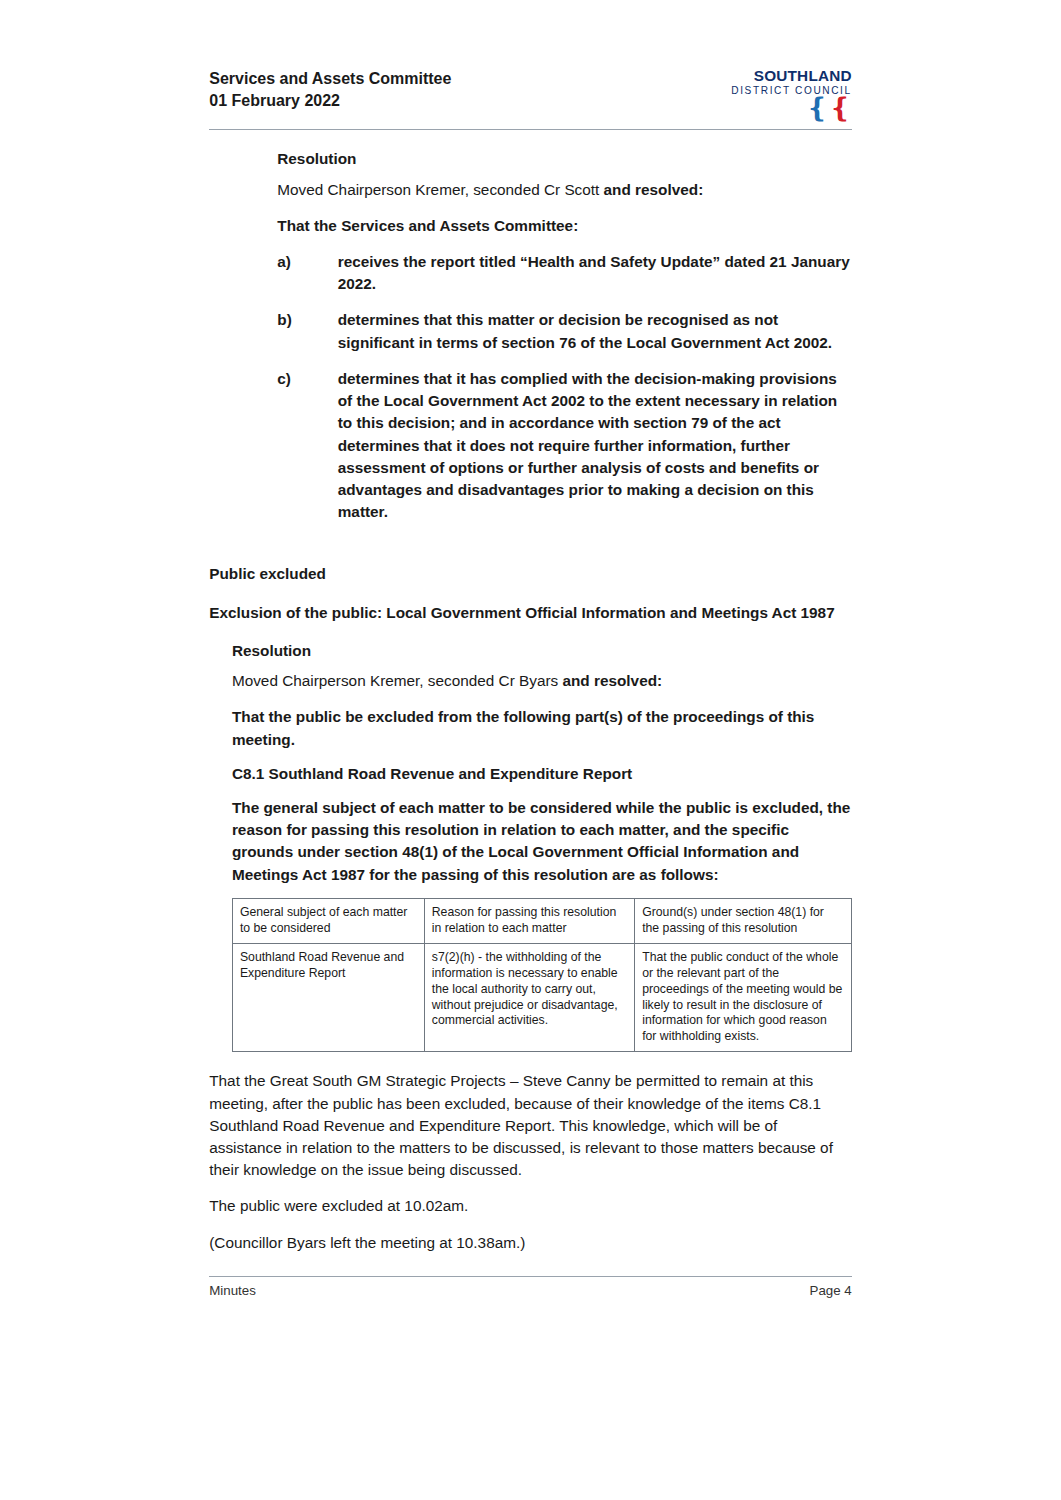Services and Assets Committee
01 February 2022
SOUTHLAND
District Council
❴❴
Resolution
Moved Chairperson Kremer, seconded Cr Scott and resolved:
That the Services and Assets Committee:
a) receives the report titled “Health and Safety Update” dated 21 January 2022.
b) determines that this matter or decision be recognised as not significant in terms of section 76 of the Local Government Act 2002.
c) determines that it has complied with the decision-making provisions of the Local Government Act 2002 to the extent necessary in relation to this decision; and in accordance with section 79 of the act determines that it does not require further information, further assessment of options or further analysis of costs and benefits or advantages and disadvantages prior to making a decision on this matter.
Public excluded
Exclusion of the public: Local Government Official Information and Meetings Act 1987
Resolution
Moved Chairperson Kremer, seconded Cr Byars and resolved:
That the public be excluded from the following part(s) of the proceedings of this meeting.
C8.1 Southland Road Revenue and Expenditure Report
The general subject of each matter to be considered while the public is excluded, the reason for passing this resolution in relation to each matter, and the specific grounds under section 48(1) of the Local Government Official Information and Meetings Act 1987 for the passing of this resolution are as follows:
| General subject of each matter to be considered | Reason for passing this resolution in relation to each matter | Ground(s) under section 48(1) for the passing of this resolution |
| --- | --- | --- |
| Southland Road Revenue and Expenditure Report | s7(2)(h) - the withholding of the information is necessary to enable the local authority to carry out, without prejudice or disadvantage, commercial activities. | That the public conduct of the whole or the relevant part of the proceedings of the meeting would be likely to result in the disclosure of information for which good reason for withholding exists. |
That the Great South GM Strategic Projects – Steve Canny be permitted to remain at this meeting, after the public has been excluded, because of their knowledge of the items C8.1 Southland Road Revenue and Expenditure Report. This knowledge, which will be of assistance in relation to the matters to be discussed, is relevant to those matters because of their knowledge on the issue being discussed.
The public were excluded at 10.02am.
(Councillor Byars left the meeting at 10.38am.)
Minutes Page 4